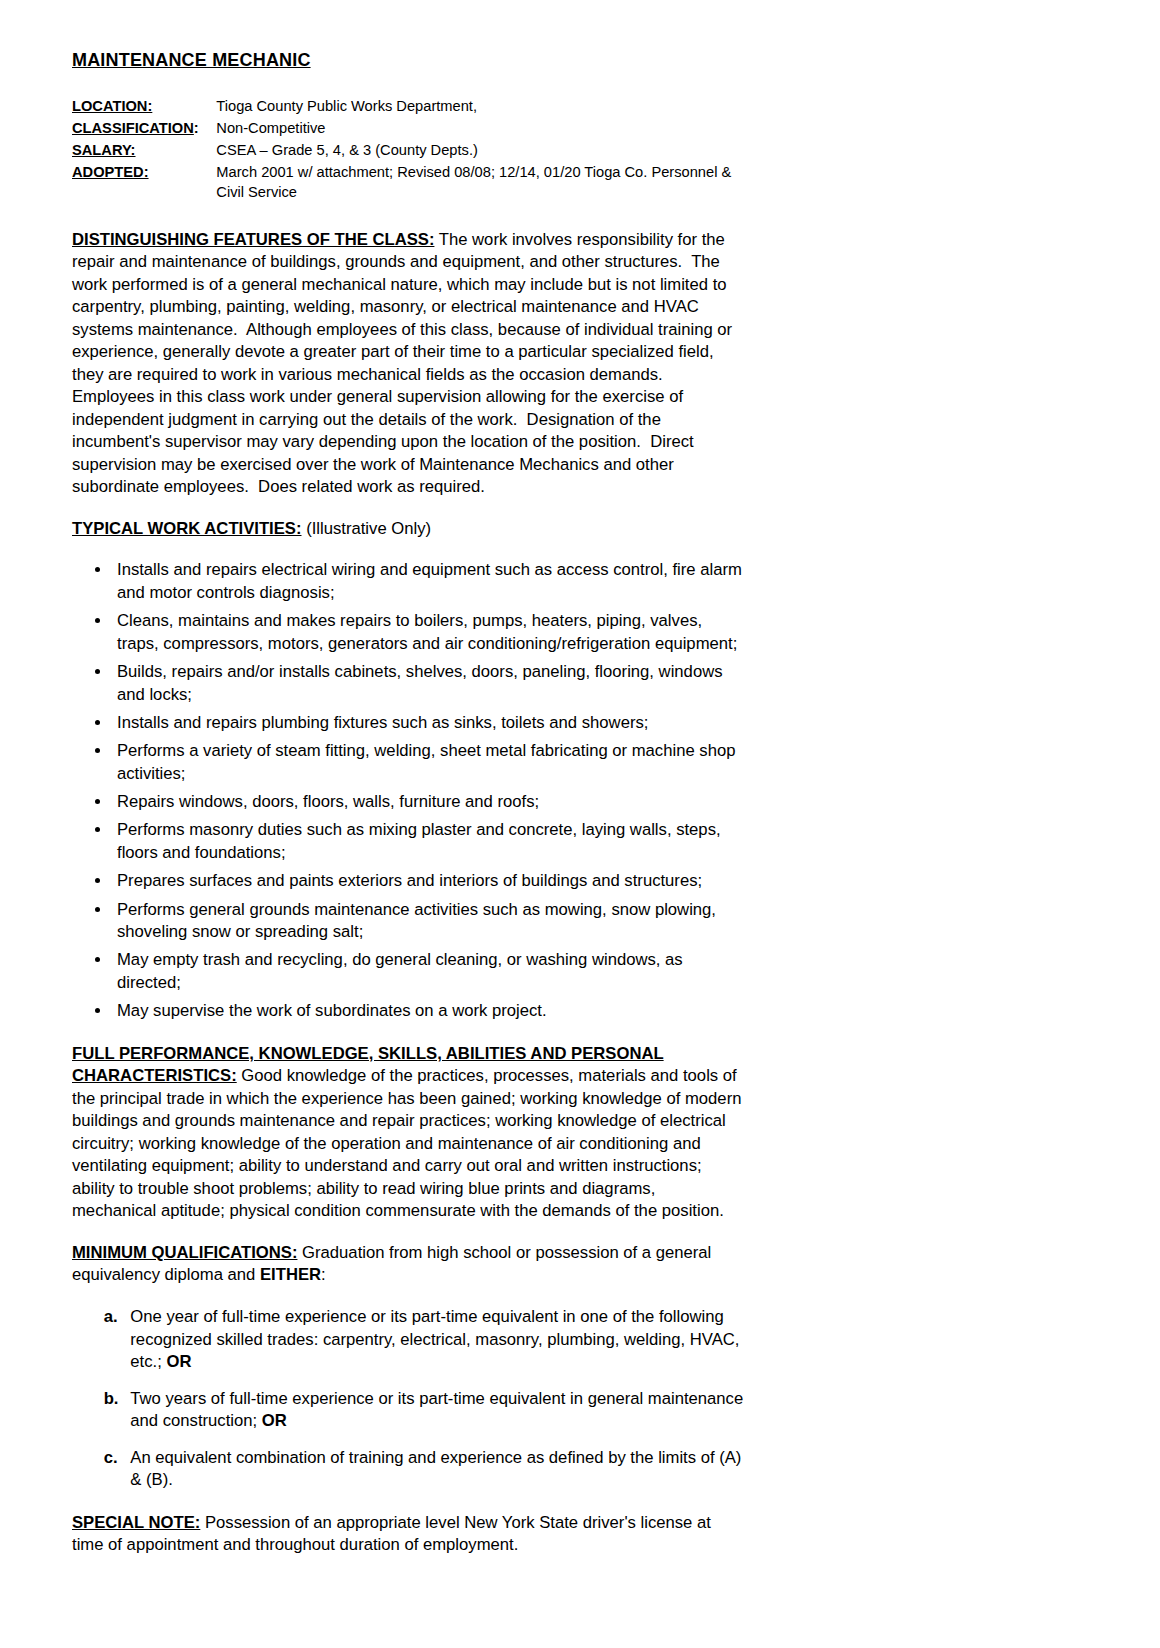MAINTENANCE MECHANIC
| LOCATION: | Tioga County Public Works Department, |
| CLASSIFICATION : | Non-Competitive |
| SALARY: | CSEA – Grade 5, 4, & 3 (County Depts.) |
| ADOPTED: | March 2001 w/ attachment; Revised 08/08; 12/14, 01/20 Tioga Co. Personnel & Civil Service |
DISTINGUISHING FEATURES OF THE CLASS: The work involves responsibility for the repair and maintenance of buildings, grounds and equipment, and other structures. The work performed is of a general mechanical nature, which may include but is not limited to carpentry, plumbing, painting, welding, masonry, or electrical maintenance and HVAC systems maintenance. Although employees of this class, because of individual training or experience, generally devote a greater part of their time to a particular specialized field, they are required to work in various mechanical fields as the occasion demands. Employees in this class work under general supervision allowing for the exercise of independent judgment in carrying out the details of the work. Designation of the incumbent's supervisor may vary depending upon the location of the position. Direct supervision may be exercised over the work of Maintenance Mechanics and other subordinate employees. Does related work as required.
TYPICAL WORK ACTIVITIES: (Illustrative Only)
Installs and repairs electrical wiring and equipment such as access control, fire alarm and motor controls diagnosis;
Cleans, maintains and makes repairs to boilers, pumps, heaters, piping, valves, traps, compressors, motors, generators and air conditioning/refrigeration equipment;
Builds, repairs and/or installs cabinets, shelves, doors, paneling, flooring, windows and locks;
Installs and repairs plumbing fixtures such as sinks, toilets and showers;
Performs a variety of steam fitting, welding, sheet metal fabricating or machine shop activities;
Repairs windows, doors, floors, walls, furniture and roofs;
Performs masonry duties such as mixing plaster and concrete, laying walls, steps, floors and foundations;
Prepares surfaces and paints exteriors and interiors of buildings and structures;
Performs general grounds maintenance activities such as mowing, snow plowing, shoveling snow or spreading salt;
May empty trash and recycling, do general cleaning, or washing windows, as directed;
May supervise the work of subordinates on a work project.
FULL PERFORMANCE, KNOWLEDGE, SKILLS, ABILITIES AND PERSONAL CHARACTERISTICS: Good knowledge of the practices, processes, materials and tools of the principal trade in which the experience has been gained; working knowledge of modern buildings and grounds maintenance and repair practices; working knowledge of electrical circuitry; working knowledge of the operation and maintenance of air conditioning and ventilating equipment; ability to understand and carry out oral and written instructions; ability to trouble shoot problems; ability to read wiring blue prints and diagrams, mechanical aptitude; physical condition commensurate with the demands of the position.
MINIMUM QUALIFICATIONS: Graduation from high school or possession of a general equivalency diploma and EITHER:
a. One year of full-time experience or its part-time equivalent in one of the following recognized skilled trades: carpentry, electrical, masonry, plumbing, welding, HVAC, etc.; OR
b. Two years of full-time experience or its part-time equivalent in general maintenance and construction; OR
c. An equivalent combination of training and experience as defined by the limits of (A) & (B).
SPECIAL NOTE: Possession of an appropriate level New York State driver's license at time of appointment and throughout duration of employment.